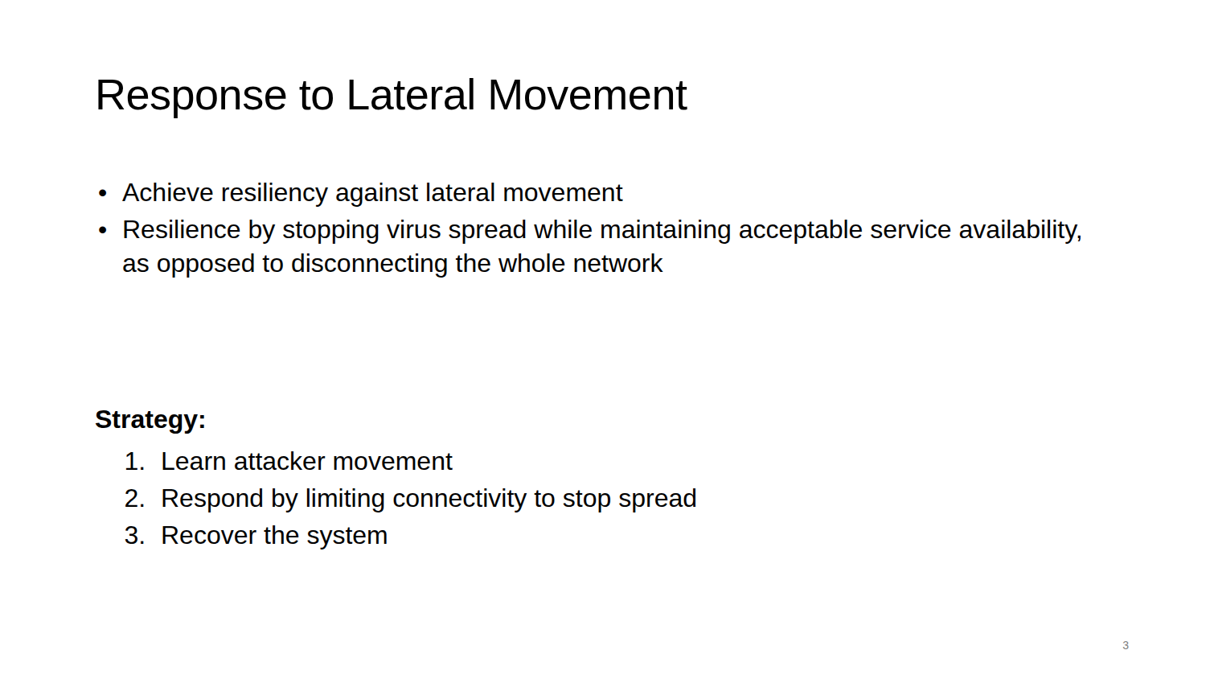Response to Lateral Movement
Achieve resiliency against lateral movement
Resilience by stopping virus spread while maintaining acceptable service availability, as opposed to disconnecting the whole network
Strategy:
Learn attacker movement
Respond by limiting connectivity to stop spread
Recover the system
3